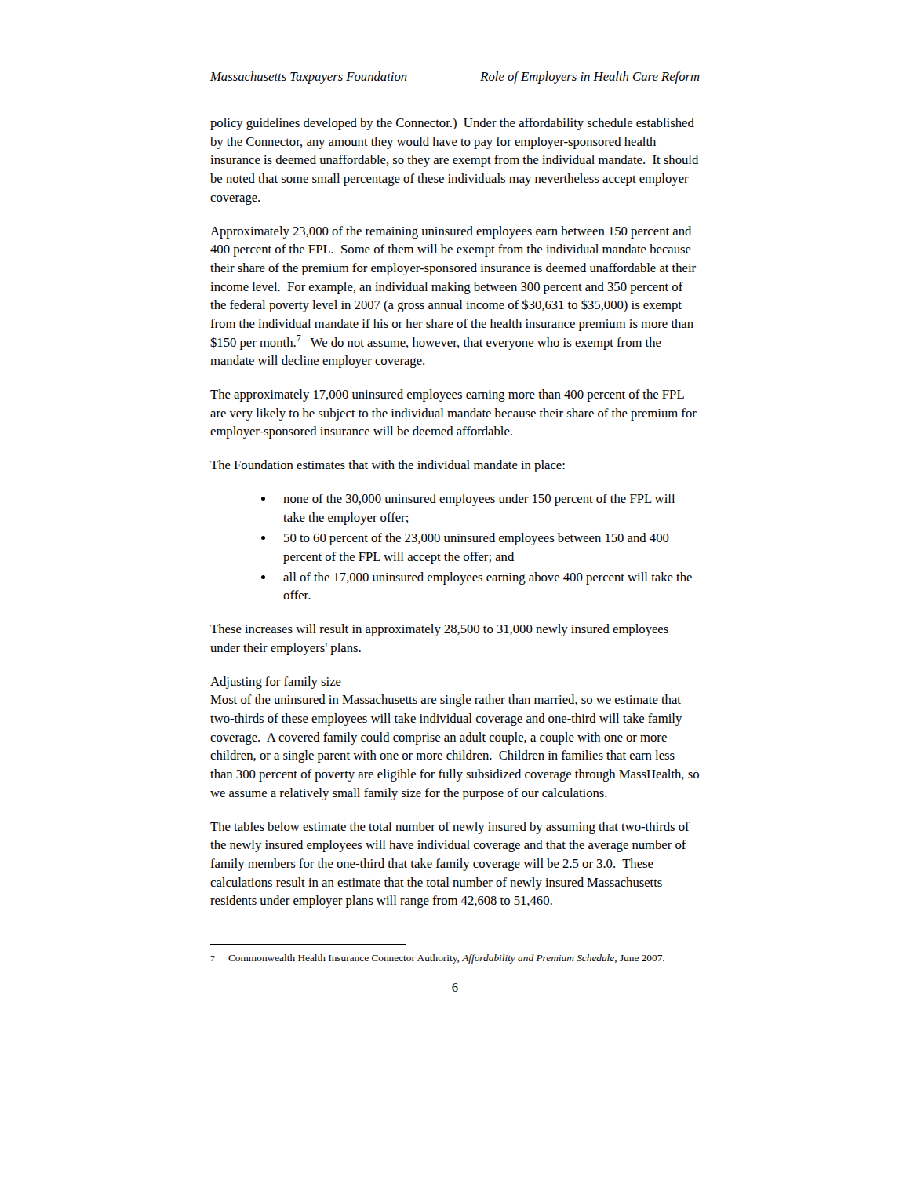Massachusetts Taxpayers Foundation Role of Employers in Health Care Reform
policy guidelines developed by the Connector.) Under the affordability schedule established by the Connector, any amount they would have to pay for employer-sponsored health insurance is deemed unaffordable, so they are exempt from the individual mandate. It should be noted that some small percentage of these individuals may nevertheless accept employer coverage.
Approximately 23,000 of the remaining uninsured employees earn between 150 percent and 400 percent of the FPL. Some of them will be exempt from the individual mandate because their share of the premium for employer-sponsored insurance is deemed unaffordable at their income level. For example, an individual making between 300 percent and 350 percent of the federal poverty level in 2007 (a gross annual income of $30,631 to $35,000) is exempt from the individual mandate if his or her share of the health insurance premium is more than $150 per month.7 We do not assume, however, that everyone who is exempt from the mandate will decline employer coverage.
The approximately 17,000 uninsured employees earning more than 400 percent of the FPL are very likely to be subject to the individual mandate because their share of the premium for employer-sponsored insurance will be deemed affordable.
The Foundation estimates that with the individual mandate in place:
none of the 30,000 uninsured employees under 150 percent of the FPL will take the employer offer;
50 to 60 percent of the 23,000 uninsured employees between 150 and 400 percent of the FPL will accept the offer; and
all of the 17,000 uninsured employees earning above 400 percent will take the offer.
These increases will result in approximately 28,500 to 31,000 newly insured employees under their employers' plans.
Adjusting for family size
Most of the uninsured in Massachusetts are single rather than married, so we estimate that two-thirds of these employees will take individual coverage and one-third will take family coverage. A covered family could comprise an adult couple, a couple with one or more children, or a single parent with one or more children. Children in families that earn less than 300 percent of poverty are eligible for fully subsidized coverage through MassHealth, so we assume a relatively small family size for the purpose of our calculations.
The tables below estimate the total number of newly insured by assuming that two-thirds of the newly insured employees will have individual coverage and that the average number of family members for the one-third that take family coverage will be 2.5 or 3.0. These calculations result in an estimate that the total number of newly insured Massachusetts residents under employer plans will range from 42,608 to 51,460.
7 Commonwealth Health Insurance Connector Authority, Affordability and Premium Schedule, June 2007.
6